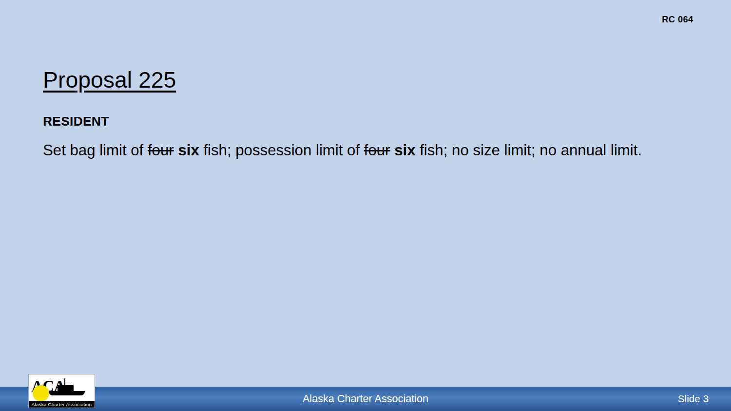RC 064
Proposal 225
RESIDENT
Set bag limit of four six fish; possession limit of four six fish; no size limit; no annual limit.
ACA Alaska Charter Association
Alaska Charter Association Slide 3